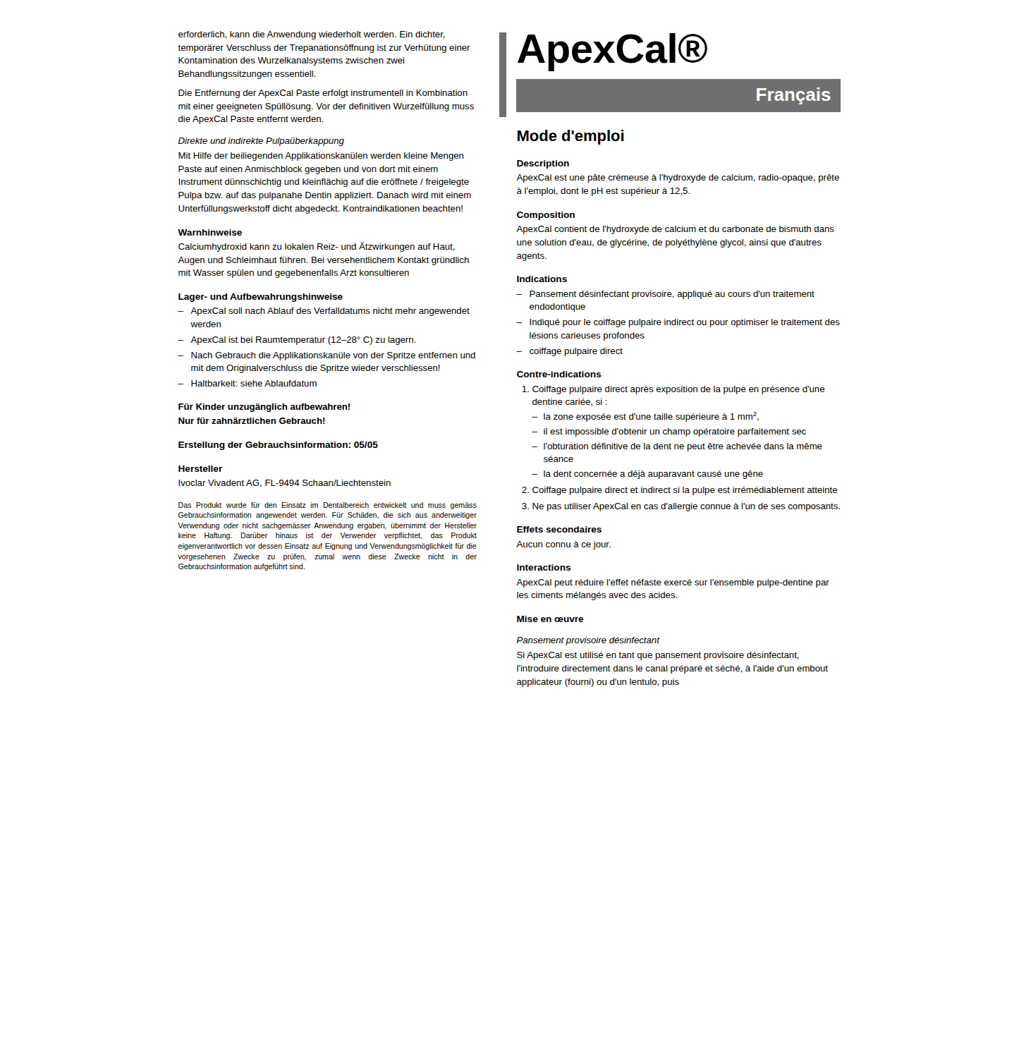erforderlich, kann die Anwendung wiederholt werden. Ein dichter, temporärer Verschluss der Trepanationsöffnung ist zur Verhütung einer Kontamination des Wurzelkanalsystems zwischen zwei Behandlungssitzungen essentiell.
Die Entfernung der ApexCal Paste erfolgt instrumentell in Kombination mit einer geeigneten Spüllösung. Vor der definitiven Wurzelfüllung muss die ApexCal Paste entfernt werden.
Direkte und indirekte Pulpaüberkappung
Mit Hilfe der beiliegenden Applikationskanülen werden kleine Mengen Paste auf einen Anmischblock gegeben und von dort mit einem Instrument dünnschichtig und kleinflächig auf die eröffnete / freigelegte Pulpa bzw. auf das pulpanahe Dentin appliziert. Danach wird mit einem Unterfüllungswerkstoff dicht abgedeckt. Kontraindikationen beachten!
Warnhinweise
Calciumhydroxid kann zu lokalen Reiz- und Ätzwirkungen auf Haut, Augen und Schleimhaut führen. Bei versehentlichem Kontakt gründlich mit Wasser spülen und gegebenenfalls Arzt konsultieren
Lager- und Aufbewahrungshinweise
ApexCal soll nach Ablauf des Verfalldatums nicht mehr angewendet werden
ApexCal ist bei Raumtemperatur (12–28° C) zu lagern.
Nach Gebrauch die Applikationskanüle von der Spritze entfernen und mit dem Originalverschluss die Spritze wieder verschliessen!
Haltbarkeit: siehe Ablaufdatum
Für Kinder unzugänglich aufbewahren!
Nur für zahnärztlichen Gebrauch!
Erstellung der Gebrauchsinformation: 05/05
Hersteller
Ivoclar Vivadent AG, FL-9494 Schaan/Liechtenstein
Das Produkt wurde für den Einsatz im Dentalbereich entwickelt und muss gemäss Gebrauchsinformation angewendet werden. Für Schäden, die sich aus anderweitiger Verwendung oder nicht sachgemässer Anwendung ergaben, übernimmt der Hersteller keine Haftung. Darüber hinaus ist der Verwender verpflichtet, das Produkt eigenverantwortlich vor dessen Einsatz auf Eignung und Verwendungsmöglichkeit für die vorgesehenen Zwecke zu prüfen, zumal wenn diese Zwecke nicht in der Gebrauchsinformation aufgeführt sind.
ApexCal®
Français
Mode d'emploi
Description
ApexCal est une pâte crémeuse à l'hydroxyde de calcium, radio-opaque, prête à l'emploi, dont le pH est supérieur à 12,5.
Composition
ApexCal contient de l'hydroxyde de calcium et du carbonate de bismuth dans une solution d'eau, de glycérine, de polyéthylène glycol, ainsi que d'autres agents.
Indications
Pansement désinfectant provisoire, appliqué au cours d'un traitement endodontique
Indiqué pour le coiffage pulpaire indirect ou pour optimiser le traitement des lésions carieuses profondes
coiffage pulpaire direct
Contre-indications
Coiffage pulpaire direct après exposition de la pulpe en présence d'une dentine cariée, si :
la zone exposée est d'une taille supérieure à 1 mm2,
il est impossible d'obtenir un champ opératoire parfaitement sec
l'obturation définitive de la dent ne peut être achevée dans la même séance
la dent concernée a déjà auparavant causé une gêne
Coiffage pulpaire direct et indirect si la pulpe est irrémédiablement atteinte
Ne pas utiliser ApexCal en cas d'allergie connue à l'un de ses composants.
Effets secondaires
Aucun connu à ce jour.
Interactions
ApexCal peut réduire l'effet néfaste exercé sur l'ensemble pulpe-dentine par les ciments mélangés avec des acides.
Mise en œuvre
Pansement provisoire désinfectant
Si ApexCal est utilisé en tant que pansement provisoire désinfectant, l'introduire directement dans le canal préparé et séché, à l'aide d'un embout applicateur (fourni) ou d'un lentulo, puis